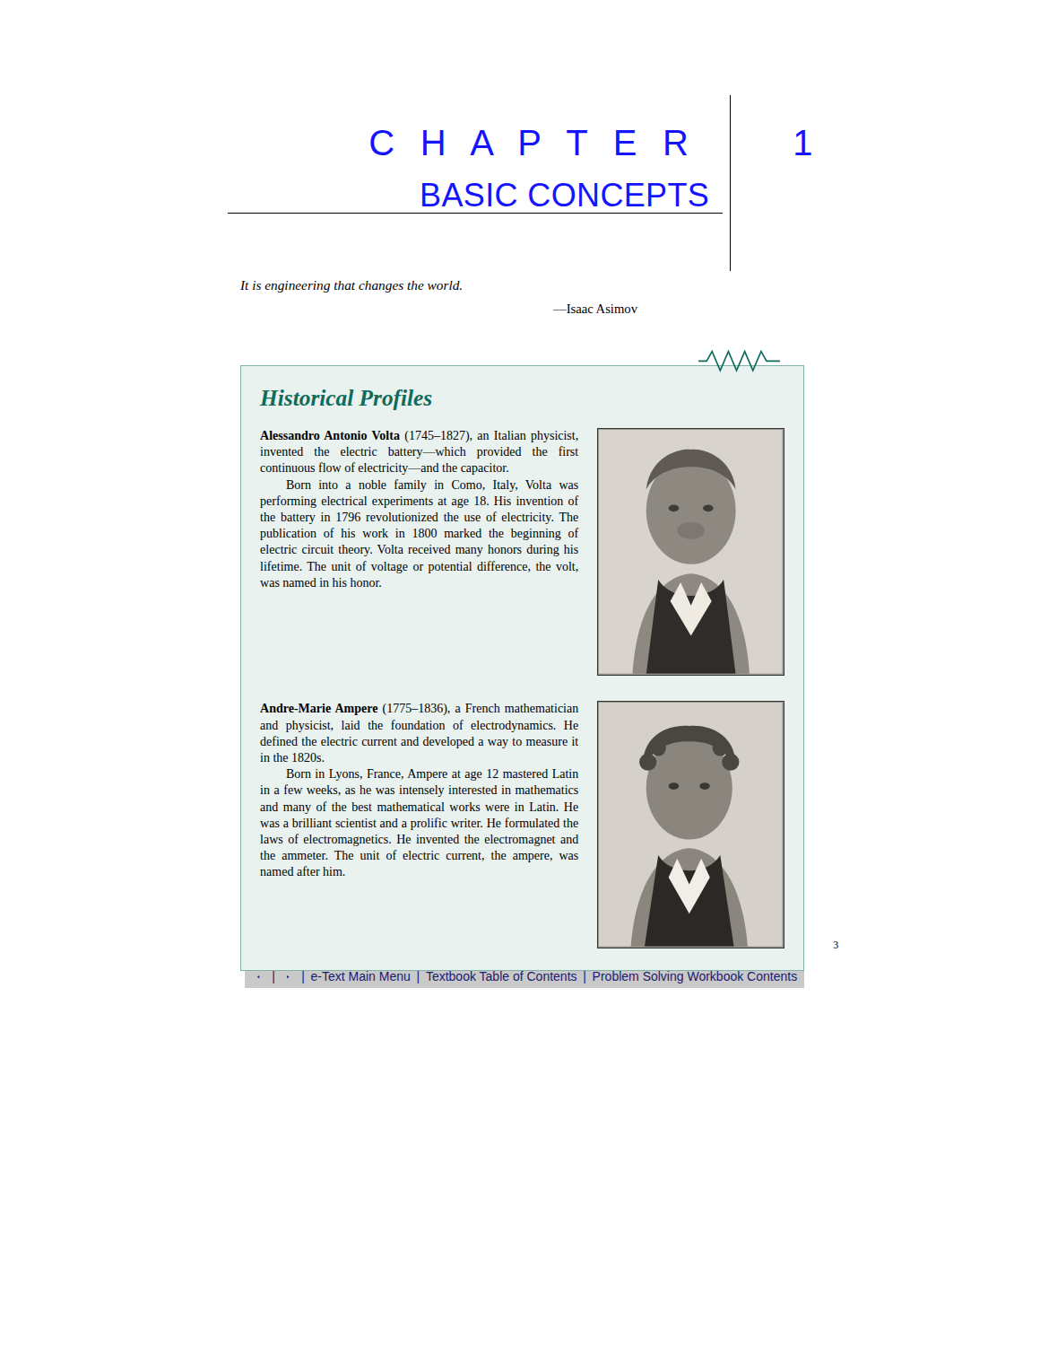C H A P T E R
1
BASIC CONCEPTS
It is engineering that changes the world.
—Isaac Asimov
Historical Profiles
Alessandro Antonio Volta (1745–1827), an Italian physicist, invented the electric battery—which provided the first continuous flow of electricity—and the capacitor.
Born into a noble family in Como, Italy, Volta was performing electrical experiments at age 18. His invention of the battery in 1796 revolutionized the use of electricity. The publication of his work in 1800 marked the beginning of electric circuit theory. Volta received many honors during his lifetime. The unit of voltage or potential difference, the volt, was named in his honor.
Andre-Marie Ampere (1775–1836), a French mathematician and physicist, laid the foundation of electrodynamics. He defined the electric current and developed a way to measure it in the 1820s.
Born in Lyons, France, Ampere at age 12 mastered Latin in a few weeks, as he was intensely interested in mathematics and many of the best mathematical works were in Latin. He was a brilliant scientist and a prolific writer. He formulated the laws of electromagnetics. He invented the electromagnet and the ammeter. The unit of electric current, the ampere, was named after him.
3
| | e-Text Main Menu | Textbook Table of Contents | Problem Solving Workbook Contents